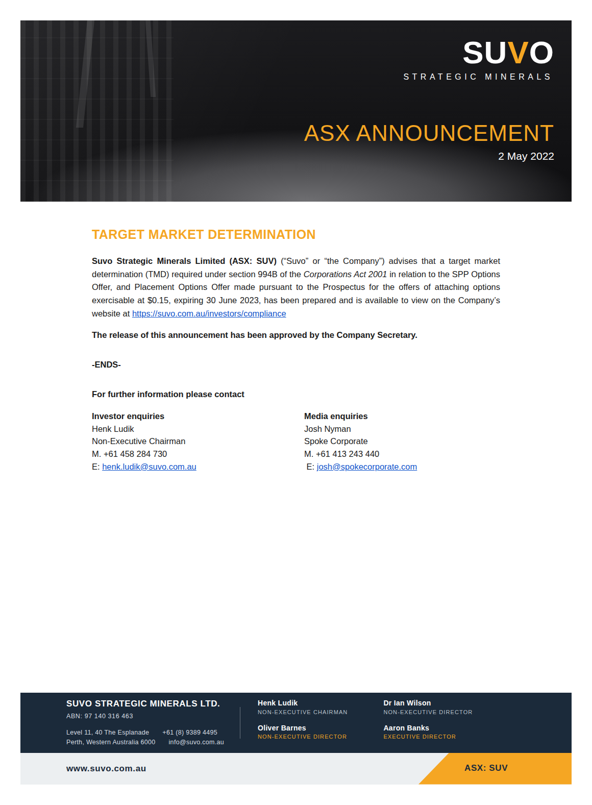SUVO
STRATEGIC MINERALS
ASX ANNOUNCEMENT
2 May 2022
TARGET MARKET DETERMINATION
Suvo Strategic Minerals Limited (ASX: SUV) (“Suvo” or “the Company”) advises that a target market determination (TMD) required under section 994B of the Corporations Act 2001 in relation to the SPP Options Offer, and Placement Options Offer made pursuant to the Prospectus for the offers of attaching options exercisable at $0.15, expiring 30 June 2023, has been prepared and is available to view on the Company’s website at https://suvo.com.au/investors/compliance
The release of this announcement has been approved by the Company Secretary.
-ENDS-
For further information please contact
| Investor enquiries Henk Ludik Non-Executive Chairman M. +61 458 284 730 E: henk.ludik@suvo.com.au | Media enquiries Josh Nyman Spoke Corporate M. +61 413 243 440 E: josh@spokecorporate.com |
SUVO STRATEGIC MINERALS LTD.
ABN: 97 140 316 463
Level 11, 40 The Esplanade+61 (8) 9389 4495
Perth, Western Australia 6000info@suvo.com.au
Henk Ludik
NON-EXECUTIVE CHAIRMAN
Oliver Barnes
NON-EXECUTIVE DIRECTOR
Dr Ian Wilson
NON-EXECUTIVE DIRECTOR
Aaron Banks
EXECUTIVE DIRECTOR
www.suvo.com.au
ASX: SUV